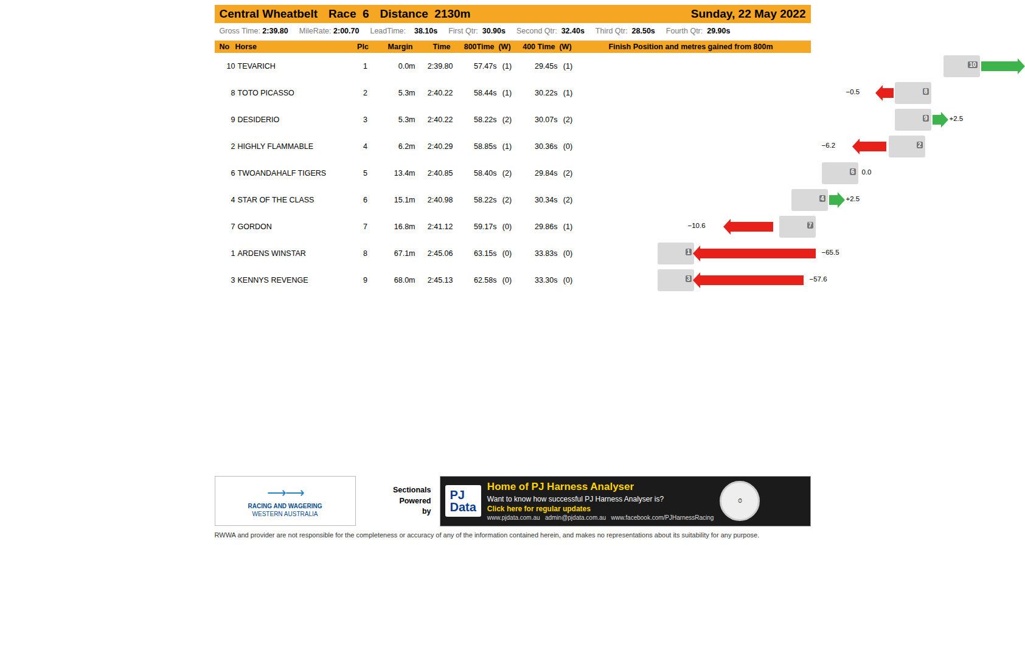Central Wheatbelt Race 6 Distance 2130m
Sunday, 22 May 2022
Gross Time: 2:39.80
MileRate: 2:00.70
LeadTime: 38.10s
First Qtr: 30.90s
Second Qtr: 32.40s
Third Qtr: 28.50s
Fourth Qtr: 29.90s
No
Horse
Plc
Margin
Time
800Time
(W)
400 Time
(W)
Finish Position and metres gained from 800m
10
TEVARICH
1
0.0m
2:39.80
57.47s
(1)
29.45s
(1)
10
+12.8
8
TOTO PICASSO
2
5.3m
2:40.22
58.44s
(1)
30.22s
(1)
8
−0.5
9
DESIDERIO
3
5.3m
2:40.22
58.22s
(2)
30.07s
(2)
9
+2.5
2
HIGHLY FLAMMABLE
4
6.2m
2:40.29
58.85s
(1)
30.36s
(0)
2
−6.2
6
TWOANDAHALF TIGERS
5
13.4m
2:40.85
58.40s
(2)
29.84s
(2)
6
0.0
4
STAR OF THE CLASS
6
15.1m
2:40.98
58.22s
(2)
30.34s
(2)
4
+2.5
7
GORDON
7
16.8m
2:41.12
59.17s
(0)
29.86s
(1)
7
−10.6
1
ARDENS WINSTAR
8
67.1m
2:45.06
63.15s
(0)
33.83s
(0)
1
−65.5
3
KENNYS REVENGE
9
68.0m
2:45.13
62.58s
(0)
33.30s
(0)
3
−57.6
⟶⟶
RACING AND WAGERING
WESTERN AUSTRALIA
Sectionals
Powered
by
PJ
Data
Home of PJ Harness Analyser
Want to know how successful PJ Harness Analyser is?
Click here for regular updates
www.pjdata.com.au admin@pjdata.com.au www.facebook.com/PJHarnessRacing
⏱
RWWA and provider are not responsible for the completeness or accuracy of any of the information contained herein, and makes no representations about its suitability for any purpose.